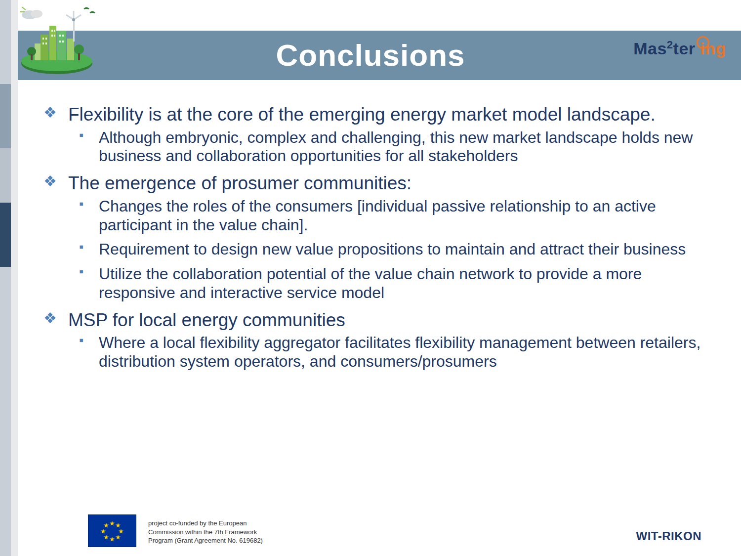Conclusions
Mas2ter ing
Flexibility is at the core of the emerging energy market model landscape.
Although embryonic, complex and challenging, this new market landscape holds new business and collaboration opportunities for all stakeholders
The emergence of prosumer communities:
Changes the roles of the consumers [individual passive relationship to an active participant in the value chain].
Requirement to design new value propositions to maintain and attract their business
Utilize the collaboration potential of the value chain network to provide a more responsive and interactive service model
MSP for local energy communities
Where a local flexibility aggregator facilitates flexibility management between retailers, distribution system operators, and consumers/prosumers
project co-funded by the European
Commission within the 7th Framework
Program (Grant Agreement No. 619682)
WIT-RIKON